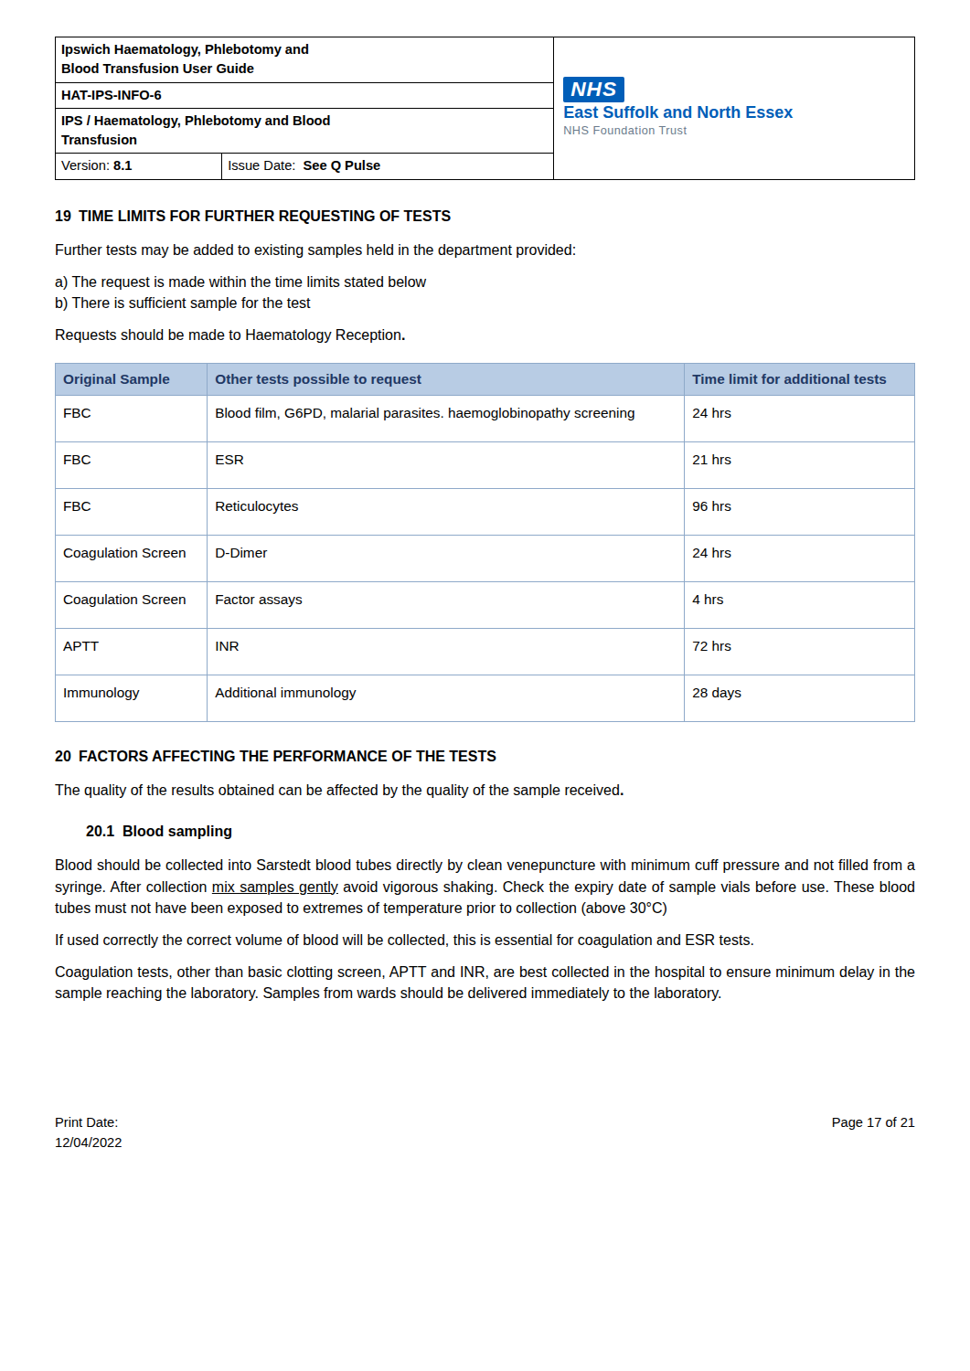| Ipswich Haematology, Phlebotomy and Blood Transfusion User Guide | NHS East Suffolk and North Essex NHS Foundation Trust |
| HAT-IPS-INFO-6 |
| IPS / Haematology, Phlebotomy and Blood Transfusion |
| Version: 8.1 | Issue Date: See Q Pulse |
19 TIME LIMITS FOR FURTHER REQUESTING OF TESTS
Further tests may be added to existing samples held in the department provided:
a) The request is made within the time limits stated below
b) There is sufficient sample for the test
Requests should be made to Haematology Reception.
| Original Sample | Other tests possible to request | Time limit for additional tests |
| --- | --- | --- |
| FBC | Blood film, G6PD, malarial parasites. haemoglobinopathy screening | 24 hrs |
| FBC | ESR | 21 hrs |
| FBC | Reticulocytes | 96 hrs |
| Coagulation Screen | D-Dimer | 24 hrs |
| Coagulation Screen | Factor assays | 4 hrs |
| APTT | INR | 72 hrs |
| Immunology | Additional immunology | 28 days |
20 FACTORS AFFECTING THE PERFORMANCE OF THE TESTS
The quality of the results obtained can be affected by the quality of the sample received.
20.1 Blood sampling
Blood should be collected into Sarstedt blood tubes directly by clean venepuncture with minimum cuff pressure and not filled from a syringe. After collection mix samples gently avoid vigorous shaking. Check the expiry date of sample vials before use. These blood tubes must not have been exposed to extremes of temperature prior to collection (above 30°C)
If used correctly the correct volume of blood will be collected, this is essential for coagulation and ESR tests.
Coagulation tests, other than basic clotting screen, APTT and INR, are best collected in the hospital to ensure minimum delay in the sample reaching the laboratory. Samples from wards should be delivered immediately to the laboratory.
Print Date: 12/04/2022
Page 17 of 21